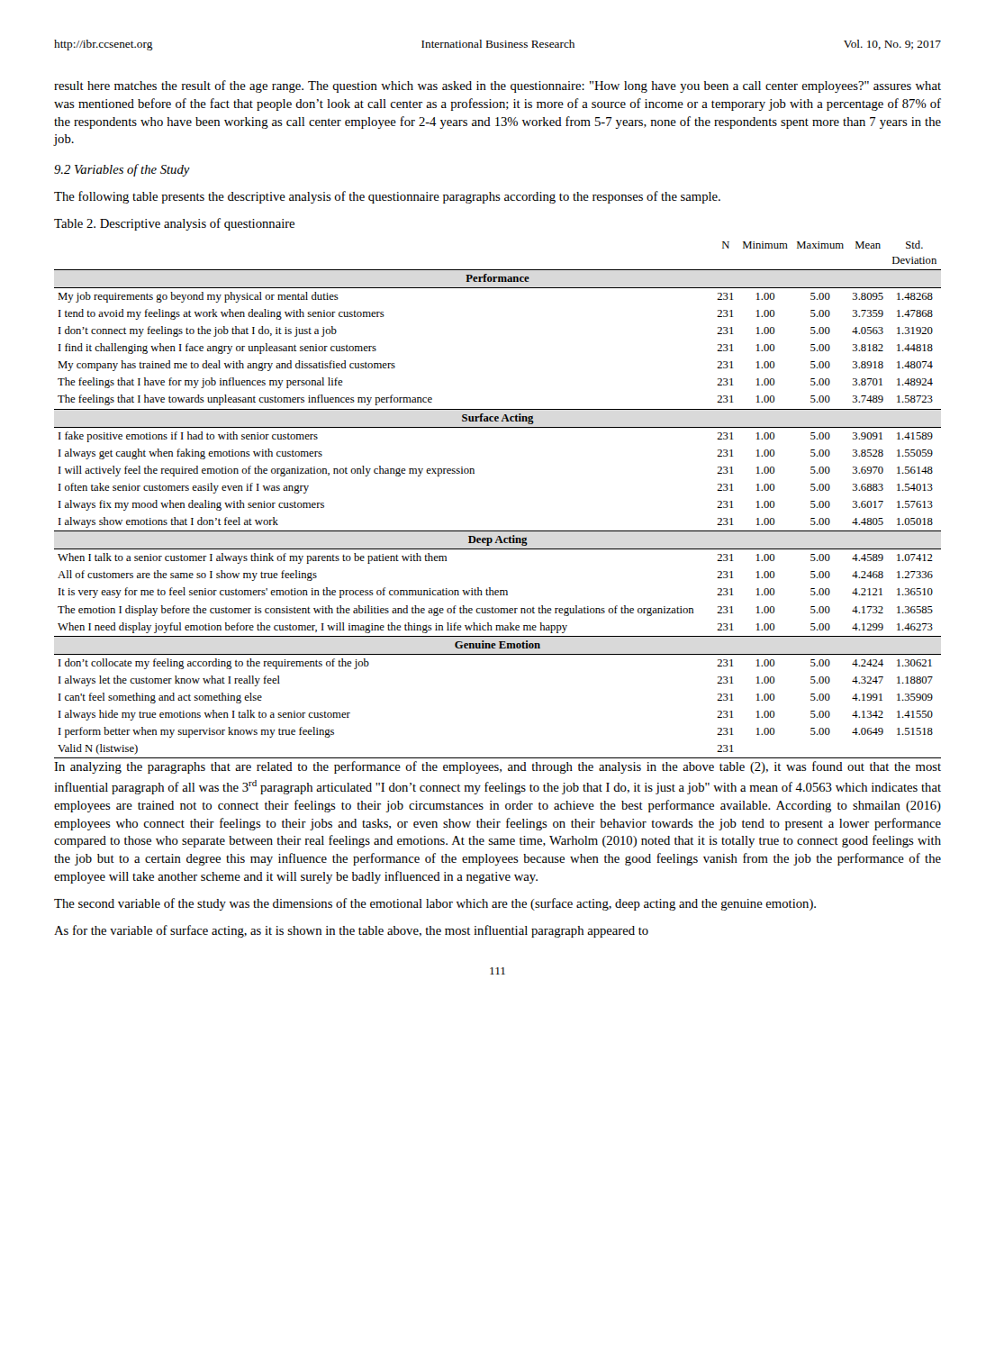http://ibr.ccsenet.org
International Business Research
Vol. 10, No. 9; 2017
result here matches the result of the age range. The question which was asked in the questionnaire: "How long have you been a call center employees?" assures what was mentioned before of the fact that people don’t look at call center as a profession; it is more of a source of income or a temporary job with a percentage of 87% of the respondents who have been working as call center employee for 2-4 years and 13% worked from 5-7 years, none of the respondents spent more than 7 years in the job.
9.2 Variables of the Study
The following table presents the descriptive analysis of the questionnaire paragraphs according to the responses of the sample.
Table 2. Descriptive analysis of questionnaire
| | N | Minimum | Maximum | Mean | Std. Deviation |
| --- | --- | --- | --- | --- | --- |
| Performance |
| My job requirements go beyond my physical or mental duties | 231 | 1.00 | 5.00 | 3.8095 | 1.48268 |
| I tend to avoid my feelings at work when dealing with senior customers | 231 | 1.00 | 5.00 | 3.7359 | 1.47868 |
| I don’t connect my feelings to the job that I do, it is just a job | 231 | 1.00 | 5.00 | 4.0563 | 1.31920 |
| I find it challenging when I face angry or unpleasant senior customers | 231 | 1.00 | 5.00 | 3.8182 | 1.44818 |
| My company has trained me to deal with angry and dissatisfied customers | 231 | 1.00 | 5.00 | 3.8918 | 1.48074 |
| The feelings that I have for my job influences my personal life | 231 | 1.00 | 5.00 | 3.8701 | 1.48924 |
| The feelings that I have towards unpleasant customers influences my performance | 231 | 1.00 | 5.00 | 3.7489 | 1.58723 |
| Surface Acting |
| I fake positive emotions if I had to with senior customers | 231 | 1.00 | 5.00 | 3.9091 | 1.41589 |
| I always get caught when faking emotions with customers | 231 | 1.00 | 5.00 | 3.8528 | 1.55059 |
| I will actively feel the required emotion of the organization, not only change my expression | 231 | 1.00 | 5.00 | 3.6970 | 1.56148 |
| I often take senior customers easily even if I was angry | 231 | 1.00 | 5.00 | 3.6883 | 1.54013 |
| I always fix my mood when dealing with senior customers | 231 | 1.00 | 5.00 | 3.6017 | 1.57613 |
| I always show emotions that I don’t feel at work | 231 | 1.00 | 5.00 | 4.4805 | 1.05018 |
| Deep Acting |
| When I talk to a senior customer I always think of my parents to be patient with them | 231 | 1.00 | 5.00 | 4.4589 | 1.07412 |
| All of customers are the same so I show my true feelings | 231 | 1.00 | 5.00 | 4.2468 | 1.27336 |
| It is very easy for me to feel senior customers' emotion in the process of communication with them | 231 | 1.00 | 5.00 | 4.2121 | 1.36510 |
| The emotion I display before the customer is consistent with the abilities and the age of the customer not the regulations of the organization | 231 | 1.00 | 5.00 | 4.1732 | 1.36585 |
| When I need display joyful emotion before the customer, I will imagine the things in life which make me happy | 231 | 1.00 | 5.00 | 4.1299 | 1.46273 |
| Genuine Emotion |
| I don’t collocate my feeling according to the requirements of the job | 231 | 1.00 | 5.00 | 4.2424 | 1.30621 |
| I always let the customer know what I really feel | 231 | 1.00 | 5.00 | 4.3247 | 1.18807 |
| I can't feel something and act something else | 231 | 1.00 | 5.00 | 4.1991 | 1.35909 |
| I always hide my true emotions when I talk to a senior customer | 231 | 1.00 | 5.00 | 4.1342 | 1.41550 |
| I perform better when my supervisor knows my true feelings | 231 | 1.00 | 5.00 | 4.0649 | 1.51518 |
| Valid N (listwise) | 231 | | | | |
In analyzing the paragraphs that are related to the performance of the employees, and through the analysis in the above table (2), it was found out that the most influential paragraph of all was the 3rd paragraph articulated "I don’t connect my feelings to the job that I do, it is just a job" with a mean of 4.0563 which indicates that employees are trained not to connect their feelings to their job circumstances in order to achieve the best performance available. According to shmailan (2016) employees who connect their feelings to their jobs and tasks, or even show their feelings on their behavior towards the job tend to present a lower performance compared to those who separate between their real feelings and emotions. At the same time, Warholm (2010) noted that it is totally true to connect good feelings with the job but to a certain degree this may influence the performance of the employees because when the good feelings vanish from the job the performance of the employee will take another scheme and it will surely be badly influenced in a negative way.
The second variable of the study was the dimensions of the emotional labor which are the (surface acting, deep acting and the genuine emotion).
As for the variable of surface acting, as it is shown in the table above, the most influential paragraph appeared to
111